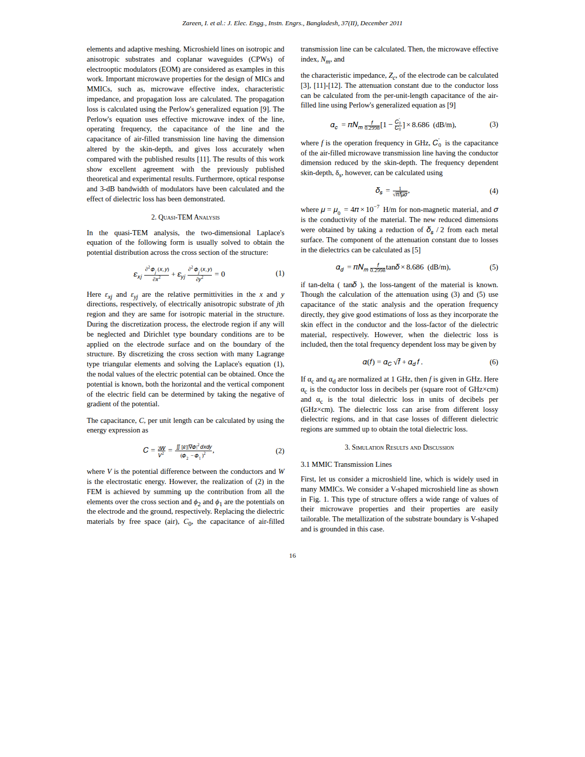Zareen, I. et al.: J. Elec. Engg., Instn. Engrs., Bangladesh, 37(II), December 2011
elements and adaptive meshing. Microshield lines on isotropic and anisotropic substrates and coplanar waveguides (CPWs) of electrooptic modulators (EOM) are considered as examples in this work. Important microwave properties for the design of MICs and MMICs, such as, microwave effective index, characteristic impedance, and propagation loss are calculated. The propagation loss is calculated using the Perlow's generalized equation [9]. The Perlow's equation uses effective microwave index of the line, operating frequency, the capacitance of the line and the capacitance of air-filled transmission line having the dimension altered by the skin-depth, and gives loss accurately when compared with the published results [11]. The results of this work show excellent agreement with the previously published theoretical and experimental results. Furthermore, optical response and 3-dB bandwidth of modulators have been calculated and the effect of dielectric loss has been demonstrated.
2. Quasi-TEM Analysis
In the quasi-TEM analysis, the two-dimensional Laplace's equation of the following form is usually solved to obtain the potential distribution across the cross section of the structure:
εxj ∂2ϕj(x,y) ∂x2 + εyj ∂2ϕj(x,y) ∂y2 = 0
(1)
Here εxj and εyj are the relative permittivities in the x and y directions, respectively, of electrically anisotropic substrate of jth region and they are same for isotropic material in the structure. During the discretization process, the electrode region if any will be neglected and Dirichlet type boundary conditions are to be applied on the electrode surface and on the boundary of the structure. By discretizing the cross section with many Lagrange type triangular elements and solving the Laplace's equation (1), the nodal values of the electric potential can be obtained. Once the potential is known, both the horizontal and the vertical component of the electric field can be determined by taking the negative of gradient of the potential.
The capacitance, C, per unit length can be calculated by using the energy expression as
C = 2WV2 = ∬ [ε] |∇ϕ|2 dxdy (ϕ2−ϕ1)2 ,
(2)
where V is the potential difference between the conductors and W is the electrostatic energy. However, the realization of (2) in the FEM is achieved by summing up the contribution from all the elements over the cross section and ϕ2 and ϕ1 are the potentials on the electrode and the ground, respectively. Replacing the dielectric materials by free space (air), C0, the capacitance of air-filled transmission line can be calculated. Then, the microwave effective index, Nm, and
the characteristic impedance, Zc, of the electrode can be calculated [3], [11]-[12]. The attenuation constant due to the conductor loss can be calculated from the per-unit-length capacitance of the air-filled line using Perlow's generalized equation as [9]
αc = πNm f0.2998 [ 1− C0′C0 ] ×8.686 (dB/m),
(3)
where f is the operation frequency in GHz, C0′ is the capacitance of the air-filled microwave transmission line having the conductor dimension reduced by the skin-depth. The frequency dependent skin-depth, δs, however, can be calculated using
δs = 1 πfμσ ,
(4)
where μ=μ0=4π×10−7 H/m for non-magnetic material, and σ is the conductivity of the material. The new reduced dimensions were obtained by taking a reduction of δs/2 from each metal surface. The component of the attenuation constant due to losses in the dielectrics can be calculated as [5]
αd = πNm f0.2998 tanδ ×8.686 (dB/m),
(5)
if tan-delta ( tanδ ), the loss-tangent of the material is known. Though the calculation of the attenuation using (3) and (5) use capacitance of the static analysis and the operation frequency directly, they give good estimations of loss as they incorporate the skin effect in the conductor and the loss-factor of the dielectric material, respectively. However, when the dielectric loss is included, then the total frequency dependent loss may be given by
α(f) = αC f + αd f .
(6)
If αc and αd are normalized at 1 GHz, then f is given in GHz. Here αc is the conductor loss in decibels per (square root of GHz×cm) and αc is the total dielectric loss in units of decibels per (GHz×cm). The dielectric loss can arise from different lossy dielectric regions, and in that case losses of different dielectric regions are summed up to obtain the total dielectric loss.
3. Simulation Results and Discussion
3.1 MMIC Transmission Lines
First, let us consider a microshield line, which is widely used in many MMICs. We consider a V-shaped microshield line as shown in Fig. 1. This type of structure offers a wide range of values of their microwave properties and their properties are easily tailorable. The metallization of the substrate boundary is V-shaped and is grounded in this case.
16